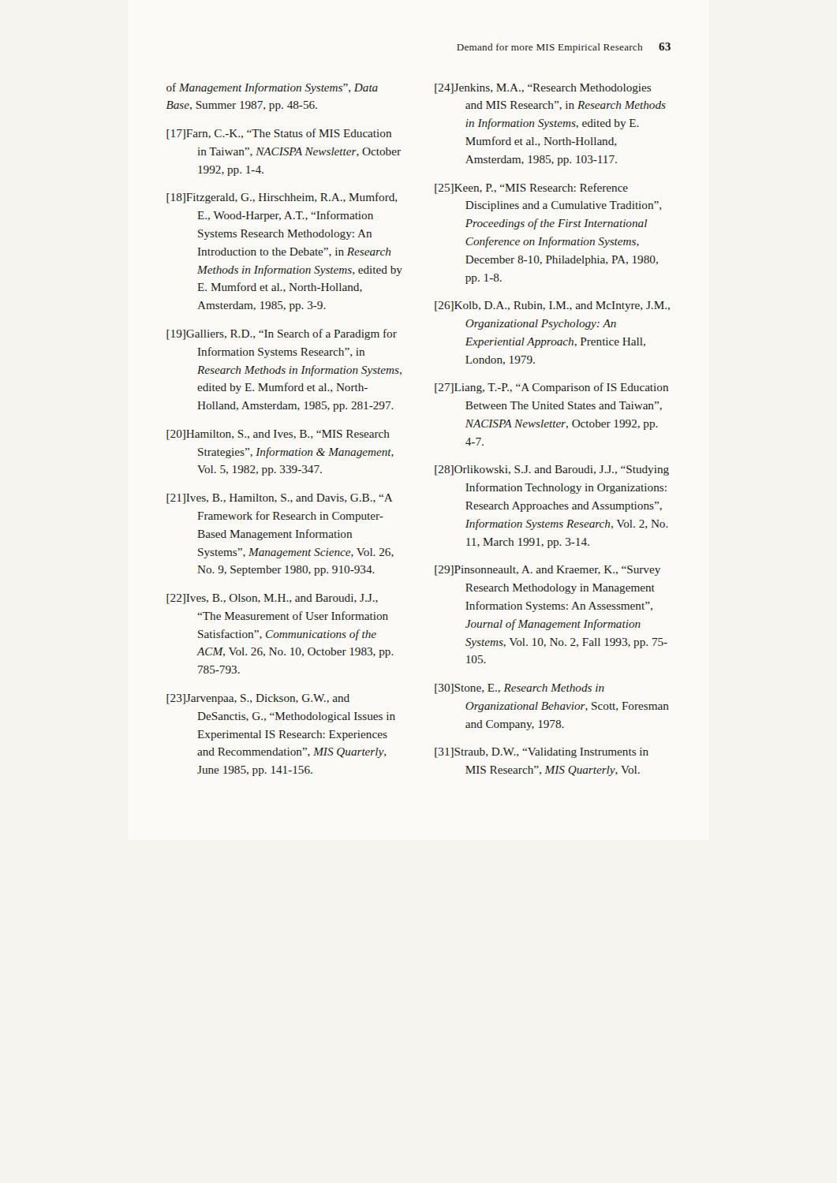Demand for more MIS Empirical Research 63
of Management Information Systems”, Data Base, Summer 1987, pp. 48-56.
[17] Farn, C.-K., “The Status of MIS Education in Taiwan”, NACISPA Newsletter, October 1992, pp. 1-4.
[18] Fitzgerald, G., Hirschheim, R.A., Mumford, E., Wood-Harper, A.T., “Information Systems Research Methodology: An Introduction to the Debate”, in Research Methods in Information Systems, edited by E. Mumford et al., North-Holland, Amsterdam, 1985, pp. 3-9.
[19] Galliers, R.D., “In Search of a Paradigm for Information Systems Research”, in Research Methods in Information Systems, edited by E. Mumford et al., North-Holland, Amsterdam, 1985, pp. 281-297.
[20] Hamilton, S., and Ives, B., “MIS Research Strategies”, Information & Management, Vol. 5, 1982, pp. 339-347.
[21] Ives, B., Hamilton, S., and Davis, G.B., “A Framework for Research in Computer-Based Management Information Systems”, Management Science, Vol. 26, No. 9, September 1980, pp. 910-934.
[22] Ives, B., Olson, M.H., and Baroudi, J.J., “The Measurement of User Information Satisfaction”, Communications of the ACM, Vol. 26, No. 10, October 1983, pp. 785-793.
[23] Jarvenpaa, S., Dickson, G.W., and DeSanctis, G., “Methodological Issues in Experimental IS Research: Experiences and Recommendation”, MIS Quarterly, June 1985, pp. 141-156.
[24] Jenkins, M.A., “Research Methodologies and MIS Research”, in Research Methods in Information Systems, edited by E. Mumford et al., North-Holland, Amsterdam, 1985, pp. 103-117.
[25] Keen, P., “MIS Research: Reference Disciplines and a Cumulative Tradition”, Proceedings of the First International Conference on Information Systems, December 8-10, Philadelphia, PA, 1980, pp. 1-8.
[26] Kolb, D.A., Rubin, I.M., and McIntyre, J.M., Organizational Psychology: An Experiential Approach, Prentice Hall, London, 1979.
[27] Liang, T.-P., “A Comparison of IS Education Between The United States and Taiwan”, NACISPA Newsletter, October 1992, pp. 4-7.
[28] Orlikowski, S.J. and Baroudi, J.J., “Studying Information Technology in Organizations: Research Approaches and Assumptions”, Information Systems Research, Vol. 2, No. 11, March 1991, pp. 3-14.
[29] Pinsonneault, A. and Kraemer, K., “Survey Research Methodology in Management Information Systems: An Assessment”, Journal of Management Information Systems, Vol. 10, No. 2, Fall 1993, pp. 75-105.
[30] Stone, E., Research Methods in Organizational Behavior, Scott, Foresman and Company, 1978.
[31] Straub, D.W., “Validating Instruments in MIS Research”, MIS Quarterly, Vol.